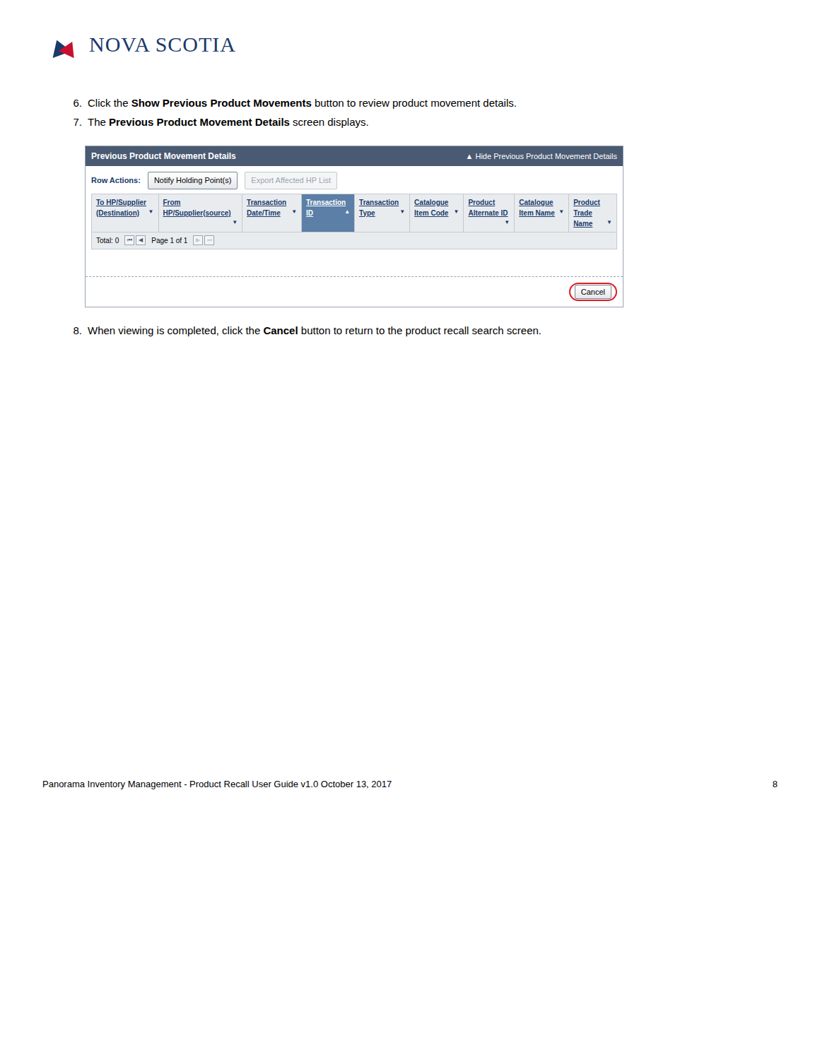NOVA SCOTIA
6. Click the Show Previous Product Movements button to review product movement details.
7. The Previous Product Movement Details screen displays.
Previous Product Movement Details ▲ Hide Previous Product Movement Details
Row Actions: Notify Holding Point(s) Export Affected HP List
| To HP/Supplier (Destination) ▼ | From HP/Supplier(source) ▼ | Transaction Date/Time ▼ | Transaction ID ▲ | Transaction Type ▼ | Catalogue Item Code ▼ | Product Alternate ID ▼ | Catalogue Item Name ▼ | Product Trade Name ▼ |
| --- | --- | --- | --- | --- | --- | --- | --- | --- |
Total: 0 ⏮◀ Page 1 of 1 ▶⏭
Cancel
8. When viewing is completed, click the Cancel button to return to the product recall search screen.
Panorama Inventory Management - Product Recall User Guide v1.0 October 13, 2017 8